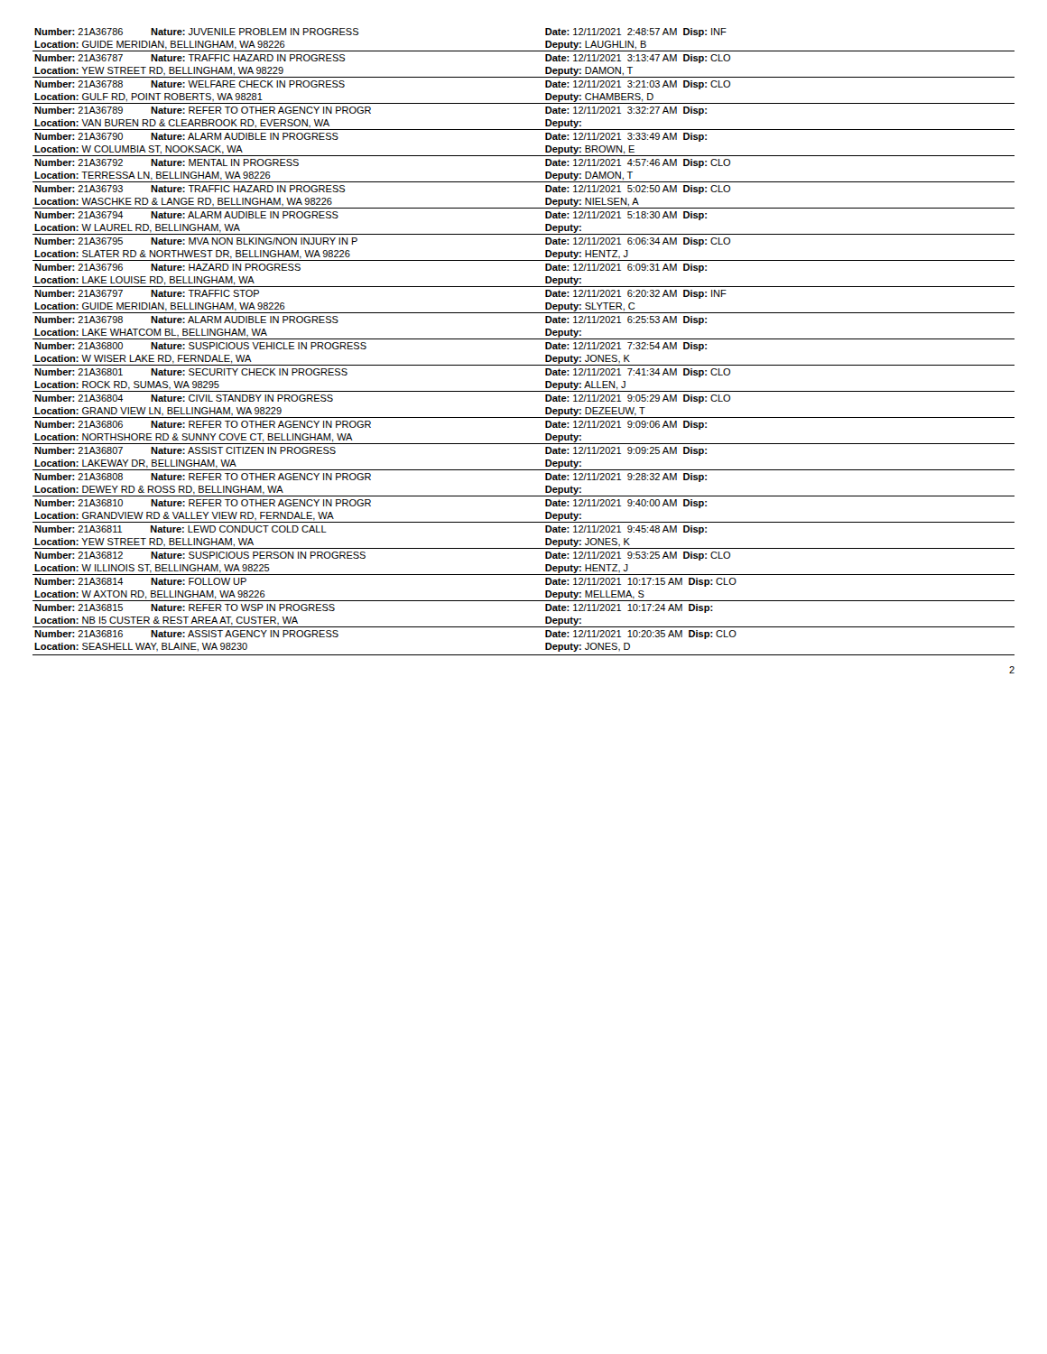| Number: 21A36786 Nature: JUVENILE PROBLEM IN PROGRESS | Date: 12/11/2021 2:48:57 AM Disp: INF |
| Location: GUIDE MERIDIAN, BELLINGHAM, WA 98226 | Deputy: LAUGHLIN, B |
| Number: 21A36787 Nature: TRAFFIC HAZARD IN PROGRESS | Date: 12/11/2021 3:13:47 AM Disp: CLO |
| Location: YEW STREET RD, BELLINGHAM, WA 98229 | Deputy: DAMON, T |
| Number: 21A36788 Nature: WELFARE CHECK IN PROGRESS | Date: 12/11/2021 3:21:03 AM Disp: CLO |
| Location: GULF RD, POINT ROBERTS, WA 98281 | Deputy: CHAMBERS, D |
| Number: 21A36789 Nature: REFER TO OTHER AGENCY IN PROGR | Date: 12/11/2021 3:32:27 AM Disp: |
| Location: VAN BUREN RD & CLEARBROOK RD, EVERSON, WA | Deputy: |
| Number: 21A36790 Nature: ALARM AUDIBLE IN PROGRESS | Date: 12/11/2021 3:33:49 AM Disp: |
| Location: W COLUMBIA ST, NOOKSACK, WA | Deputy: BROWN, E |
| Number: 21A36792 Nature: MENTAL IN PROGRESS | Date: 12/11/2021 4:57:46 AM Disp: CLO |
| Location: TERRESSA LN, BELLINGHAM, WA 98226 | Deputy: DAMON, T |
| Number: 21A36793 Nature: TRAFFIC HAZARD IN PROGRESS | Date: 12/11/2021 5:02:50 AM Disp: CLO |
| Location: WASCHKE RD & LANGE RD, BELLINGHAM, WA 98226 | Deputy: NIELSEN, A |
| Number: 21A36794 Nature: ALARM AUDIBLE IN PROGRESS | Date: 12/11/2021 5:18:30 AM Disp: |
| Location: W LAUREL RD, BELLINGHAM, WA | Deputy: |
| Number: 21A36795 Nature: MVA NON BLKING/NON INJURY IN P | Date: 12/11/2021 6:06:34 AM Disp: CLO |
| Location: SLATER RD & NORTHWEST DR, BELLINGHAM, WA 98226 | Deputy: HENTZ, J |
| Number: 21A36796 Nature: HAZARD IN PROGRESS | Date: 12/11/2021 6:09:31 AM Disp: |
| Location: LAKE LOUISE RD, BELLINGHAM, WA | Deputy: |
| Number: 21A36797 Nature: TRAFFIC STOP | Date: 12/11/2021 6:20:32 AM Disp: INF |
| Location: GUIDE MERIDIAN, BELLINGHAM, WA 98226 | Deputy: SLYTER, C |
| Number: 21A36798 Nature: ALARM AUDIBLE IN PROGRESS | Date: 12/11/2021 6:25:53 AM Disp: |
| Location: LAKE WHATCOM BL, BELLINGHAM, WA | Deputy: |
| Number: 21A36800 Nature: SUSPICIOUS VEHICLE IN PROGRESS | Date: 12/11/2021 7:32:54 AM Disp: |
| Location: W WISER LAKE RD, FERNDALE, WA | Deputy: JONES, K |
| Number: 21A36801 Nature: SECURITY CHECK IN PROGRESS | Date: 12/11/2021 7:41:34 AM Disp: CLO |
| Location: ROCK RD, SUMAS, WA 98295 | Deputy: ALLEN, J |
| Number: 21A36804 Nature: CIVIL STANDBY IN PROGRESS | Date: 12/11/2021 9:05:29 AM Disp: CLO |
| Location: GRAND VIEW LN, BELLINGHAM, WA 98229 | Deputy: DEZEEUW, T |
| Number: 21A36806 Nature: REFER TO OTHER AGENCY IN PROGR | Date: 12/11/2021 9:09:06 AM Disp: |
| Location: NORTHSHORE RD & SUNNY COVE CT, BELLINGHAM, WA | Deputy: |
| Number: 21A36807 Nature: ASSIST CITIZEN IN PROGRESS | Date: 12/11/2021 9:09:25 AM Disp: |
| Location: LAKEWAY DR, BELLINGHAM, WA | Deputy: |
| Number: 21A36808 Nature: REFER TO OTHER AGENCY IN PROGR | Date: 12/11/2021 9:28:32 AM Disp: |
| Location: DEWEY RD & ROSS RD, BELLINGHAM, WA | Deputy: |
| Number: 21A36810 Nature: REFER TO OTHER AGENCY IN PROGR | Date: 12/11/2021 9:40:00 AM Disp: |
| Location: GRANDVIEW RD & VALLEY VIEW RD, FERNDALE, WA | Deputy: |
| Number: 21A36811 Nature: LEWD CONDUCT COLD CALL | Date: 12/11/2021 9:45:48 AM Disp: |
| Location: YEW STREET RD, BELLINGHAM, WA | Deputy: JONES, K |
| Number: 21A36812 Nature: SUSPICIOUS PERSON IN PROGRESS | Date: 12/11/2021 9:53:25 AM Disp: CLO |
| Location: W ILLINOIS ST, BELLINGHAM, WA 98225 | Deputy: HENTZ, J |
| Number: 21A36814 Nature: FOLLOW UP | Date: 12/11/2021 10:17:15 AM Disp: CLO |
| Location: W AXTON RD, BELLINGHAM, WA 98226 | Deputy: MELLEMA, S |
| Number: 21A36815 Nature: REFER TO WSP IN PROGRESS | Date: 12/11/2021 10:17:24 AM Disp: |
| Location: NB I5 CUSTER & REST AREA AT, CUSTER, WA | Deputy: |
| Number: 21A36816 Nature: ASSIST AGENCY IN PROGRESS | Date: 12/11/2021 10:20:35 AM Disp: CLO |
| Location: SEASHELL WAY, BLAINE, WA 98230 | Deputy: JONES, D |
2